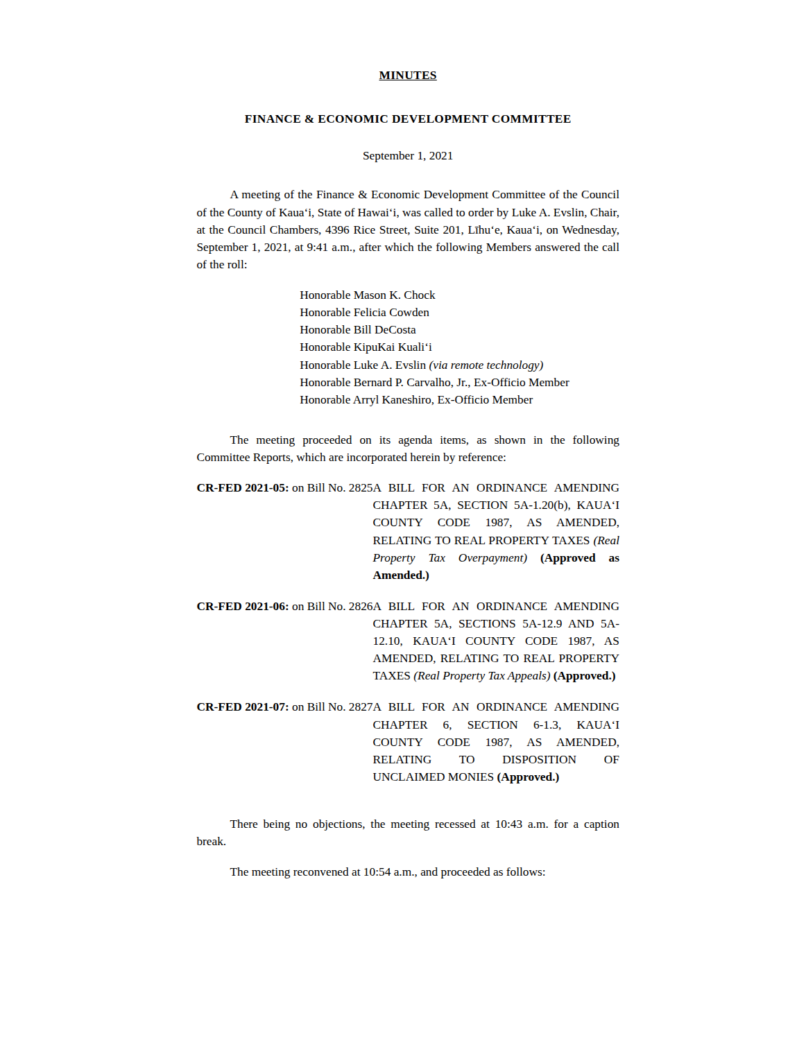MINUTES
FINANCE & ECONOMIC DEVELOPMENT COMMITTEE
September 1, 2021
A meeting of the Finance & Economic Development Committee of the Council of the County of Kaua‘i, State of Hawai‘i, was called to order by Luke A. Evslin, Chair, at the Council Chambers, 4396 Rice Street, Suite 201, Līhu‘e, Kaua‘i, on Wednesday, September 1, 2021, at 9:41 a.m., after which the following Members answered the call of the roll:
Honorable Mason K. Chock
Honorable Felicia Cowden
Honorable Bill DeCosta
Honorable KipuKai Kuali‘i
Honorable Luke A. Evslin (via remote technology)
Honorable Bernard P. Carvalho, Jr., Ex-Officio Member
Honorable Arryl Kaneshiro, Ex-Officio Member
The meeting proceeded on its agenda items, as shown in the following Committee Reports, which are incorporated herein by reference:
| CR-FED 2021-05: on Bill No. 2825 | A BILL FOR AN ORDINANCE AMENDING CHAPTER 5A, SECTION 5A-1.20(b), KAUA‘I COUNTY CODE 1987, AS AMENDED, RELATING TO REAL PROPERTY TAXES (Real Property Tax Overpayment) (Approved as Amended.) |
| CR-FED 2021-06: on Bill No. 2826 | A BILL FOR AN ORDINANCE AMENDING CHAPTER 5A, SECTIONS 5A-12.9 AND 5A-12.10, KAUA‘I COUNTY CODE 1987, AS AMENDED, RELATING TO REAL PROPERTY TAXES (Real Property Tax Appeals) (Approved.) |
| CR-FED 2021-07: on Bill No. 2827 | A BILL FOR AN ORDINANCE AMENDING CHAPTER 6, SECTION 6-1.3, KAUA‘I COUNTY CODE 1987, AS AMENDED, RELATING TO DISPOSITION OF UNCLAIMED MONIES (Approved.) |
There being no objections, the meeting recessed at 10:43 a.m. for a caption break.
The meeting reconvened at 10:54 a.m., and proceeded as follows: